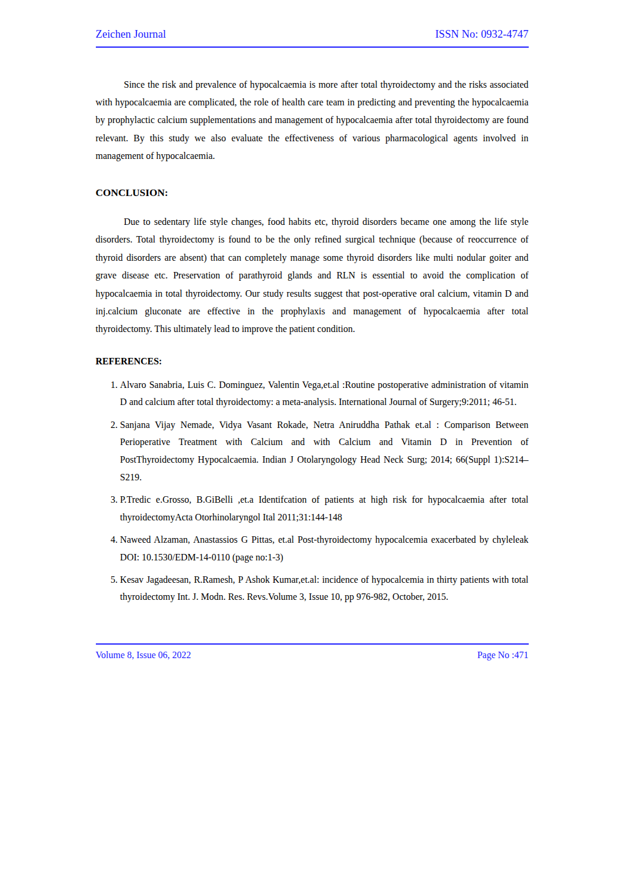Zeichen Journal ISSN No: 0932-4747
Since the risk and prevalence of hypocalcaemia is more after total thyroidectomy and the risks associated with hypocalcaemia are complicated, the role of health care team in predicting and preventing the hypocalcaemia by prophylactic calcium supplementations and management of hypocalcaemia after total thyroidectomy are found relevant. By this study we also evaluate the effectiveness of various pharmacological agents involved in management of hypocalcaemia.
CONCLUSION:
Due to sedentary life style changes, food habits etc, thyroid disorders became one among the life style disorders. Total thyroidectomy is found to be the only refined surgical technique (because of reoccurrence of thyroid disorders are absent) that can completely manage some thyroid disorders like multi nodular goiter and grave disease etc. Preservation of parathyroid glands and RLN is essential to avoid the complication of hypocalcaemia in total thyroidectomy. Our study results suggest that post-operative oral calcium, vitamin D and inj.calcium gluconate are effective in the prophylaxis and management of hypocalcaemia after total thyroidectomy. This ultimately lead to improve the patient condition.
REFERENCES:
Alvaro Sanabria, Luis C. Dominguez, Valentin Vega,et.al :Routine postoperative administration of vitamin D and calcium after total thyroidectomy: a meta-analysis. International Journal of Surgery;9:2011; 46-51.
Sanjana Vijay Nemade, Vidya Vasant Rokade, Netra Aniruddha Pathak et.al : Comparison Between Perioperative Treatment with Calcium and with Calcium and Vitamin D in Prevention of PostThyroidectomy Hypocalcaemia. Indian J Otolaryngology Head Neck Surg; 2014; 66(Suppl 1):S214–S219.
P.Tredic e.Grosso, B.GiBelli ,et.a Identifcation of patients at high risk for hypocalcaemia after total thyroidectomyActa Otorhinolaryngol Ital 2011;31:144-148
Naweed Alzaman, Anastassios G Pittas, et.al Post-thyroidectomy hypocalcemia exacerbated by chyleleak DOI: 10.1530/EDM-14-0110 (page no:1-3)
Kesav Jagadeesan, R.Ramesh, P Ashok Kumar,et.al: incidence of hypocalcemia in thirty patients with total thyroidectomy Int. J. Modn. Res. Revs.Volume 3, Issue 10, pp 976-982, October, 2015.
Volume 8, Issue 06, 2022 Page No :471